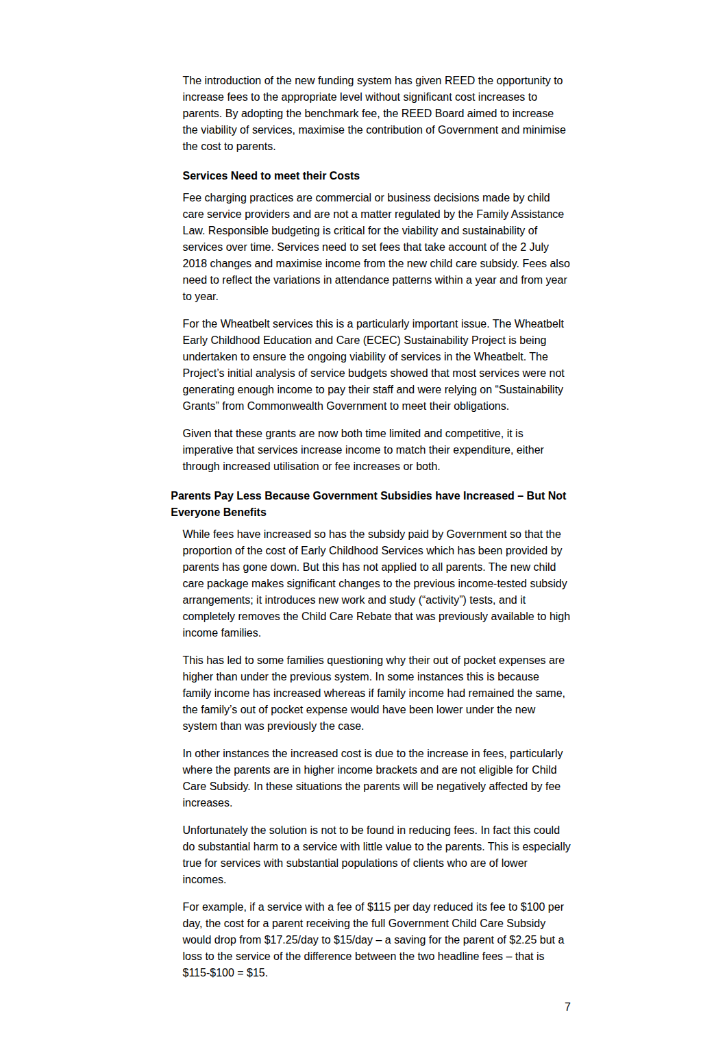The introduction of the new funding system has given REED the opportunity to increase fees to the appropriate level without significant cost increases to parents. By adopting the benchmark fee, the REED Board aimed to increase the viability of services, maximise the contribution of Government and minimise the cost to parents.
Services Need to meet their Costs
Fee charging practices are commercial or business decisions made by child care service providers and are not a matter regulated by the Family Assistance Law. Responsible budgeting is critical for the viability and sustainability of services over time. Services need to set fees that take account of the 2 July 2018 changes and maximise income from the new child care subsidy. Fees also need to reflect the variations in attendance patterns within a year and from year to year.
For the Wheatbelt services this is a particularly important issue. The Wheatbelt Early Childhood Education and Care (ECEC) Sustainability Project is being undertaken to ensure the ongoing viability of services in the Wheatbelt. The Project’s initial analysis of service budgets showed that most services were not generating enough income to pay their staff and were relying on “Sustainability Grants” from Commonwealth Government to meet their obligations.
Given that these grants are now both time limited and competitive, it is imperative that services increase income to match their expenditure, either through increased utilisation or fee increases or both.
Parents Pay Less Because Government Subsidies have Increased – But Not Everyone Benefits
While fees have increased so has the subsidy paid by Government so that the proportion of the cost of Early Childhood Services which has been provided by parents has gone down. But this has not applied to all parents. The new child care package makes significant changes to the previous income-tested subsidy arrangements; it introduces new work and study (“activity”) tests, and it completely removes the Child Care Rebate that was previously available to high income families.
This has led to some families questioning why their out of pocket expenses are higher than under the previous system. In some instances this is because family income has increased whereas if family income had remained the same, the family’s out of pocket expense would have been lower under the new system than was previously the case.
In other instances the increased cost is due to the increase in fees, particularly where the parents are in higher income brackets and are not eligible for Child Care Subsidy. In these situations the parents will be negatively affected by fee increases.
Unfortunately the solution is not to be found in reducing fees. In fact this could do substantial harm to a service with little value to the parents. This is especially true for services with substantial populations of clients who are of lower incomes.
For example, if a service with a fee of $115 per day reduced its fee to $100 per day, the cost for a parent receiving the full Government Child Care Subsidy would drop from $17.25/day to $15/day – a saving for the parent of $2.25 but a loss to the service of the difference between the two headline fees – that is $115-$100 = $15.
7